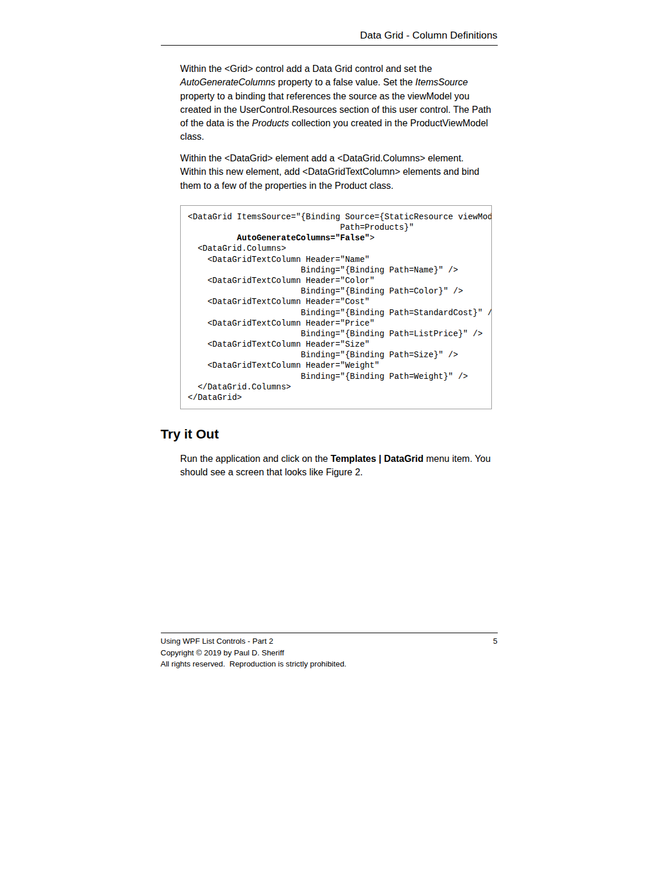Data Grid - Column Definitions
Within the <Grid> control add a Data Grid control and set the AutoGenerateColumns property to a false value. Set the ItemsSource property to a binding that references the source as the viewModel you created in the UserControl.Resources section of this user control. The Path of the data is the Products collection you created in the ProductViewModel class.
Within the <DataGrid> element add a <DataGrid.Columns> element. Within this new element, add <DataGridTextColumn> elements and bind them to a few of the properties in the Product class.
<DataGrid ItemsSource="{Binding Source={StaticResource viewModel}, Path=Products}" AutoGenerateColumns="False"> <DataGrid.Columns> <DataGridTextColumn Header="Name" Binding="{Binding Path=Name}" /> <DataGridTextColumn Header="Color" Binding="{Binding Path=Color}" /> <DataGridTextColumn Header="Cost" Binding="{Binding Path=StandardCost}" /> <DataGridTextColumn Header="Price" Binding="{Binding Path=ListPrice}" /> <DataGridTextColumn Header="Size" Binding="{Binding Path=Size}" /> <DataGridTextColumn Header="Weight" Binding="{Binding Path=Weight}" /> </DataGrid.Columns> </DataGrid>
Try it Out
Run the application and click on the Templates | DataGrid menu item. You should see a screen that looks like Figure 2.
Using WPF List Controls - Part 2
Copyright © 2019 by Paul D. Sheriff
All rights reserved. Reproduction is strictly prohibited.
5